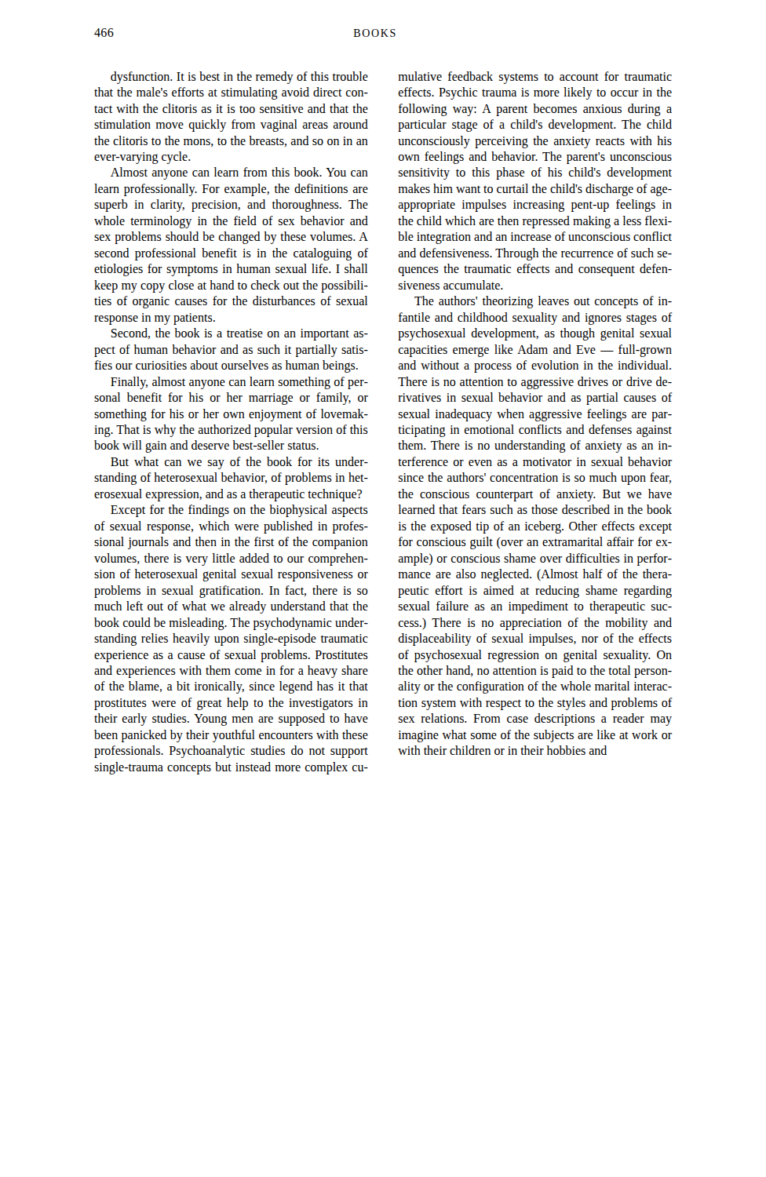466
BOOKS
dysfunction. It is best in the remedy of this trouble that the male's efforts at stimulating avoid direct contact with the clitoris as it is too sensitive and that the stimulation move quickly from vaginal areas around the clitoris to the mons, to the breasts, and so on in an ever-varying cycle.
Almost anyone can learn from this book. You can learn professionally. For example, the definitions are superb in clarity, precision, and thoroughness. The whole terminology in the field of sex behavior and sex problems should be changed by these volumes. A second professional benefit is in the cataloguing of etiologies for symptoms in human sexual life. I shall keep my copy close at hand to check out the possibilities of organic causes for the disturbances of sexual response in my patients.
Second, the book is a treatise on an important aspect of human behavior and as such it partially satisfies our curiosities about ourselves as human beings.
Finally, almost anyone can learn something of personal benefit for his or her marriage or family, or something for his or her own enjoyment of lovemaking. That is why the authorized popular version of this book will gain and deserve best-seller status.
But what can we say of the book for its understanding of heterosexual behavior, of problems in heterosexual expression, and as a therapeutic technique?
Except for the findings on the biophysical aspects of sexual response, which were published in professional journals and then in the first of the companion volumes, there is very little added to our comprehension of heterosexual genital sexual responsiveness or problems in sexual gratification. In fact, there is so much left out of what we already understand that the book could be misleading. The psychodynamic understanding relies heavily upon single-episode traumatic experience as a cause of sexual problems. Prostitutes and experiences with them come in for a heavy share of the blame, a bit ironically, since legend has it that prostitutes were of great help to the investigators in their early studies. Young men are supposed to have been panicked by their youthful encounters with these professionals. Psychoanalytic studies do not support single-trauma concepts but instead more complex cumulative feedback systems to account for traumatic effects. Psychic trauma is more likely to occur in the following way: A parent becomes anxious during a particular stage of a child's development. The child unconsciously perceiving the anxiety reacts with his own feelings and behavior. The parent's unconscious sensitivity to this phase of his child's development makes him want to curtail the child's discharge of age-appropriate impulses increasing pent-up feelings in the child which are then repressed making a less flexible integration and an increase of unconscious conflict and defensiveness. Through the recurrence of such sequences the traumatic effects and consequent defensiveness accumulate.
The authors' theorizing leaves out concepts of infantile and childhood sexuality and ignores stages of psychosexual development, as though genital sexual capacities emerge like Adam and Eve — full-grown and without a process of evolution in the individual. There is no attention to aggressive drives or drive derivatives in sexual behavior and as partial causes of sexual inadequacy when aggressive feelings are participating in emotional conflicts and defenses against them. There is no understanding of anxiety as an interference or even as a motivator in sexual behavior since the authors' concentration is so much upon fear, the conscious counterpart of anxiety. But we have learned that fears such as those described in the book is the exposed tip of an iceberg. Other effects except for conscious guilt (over an extramarital affair for example) or conscious shame over difficulties in performance are also neglected. (Almost half of the therapeutic effort is aimed at reducing shame regarding sexual failure as an impediment to therapeutic success.) There is no appreciation of the mobility and displaceability of sexual impulses, nor of the effects of psychosexual regression on genital sexuality. On the other hand, no attention is paid to the total personality or the configuration of the whole marital interaction system with respect to the styles and problems of sex relations. From case descriptions a reader may imagine what some of the subjects are like at work or with their children or in their hobbies and